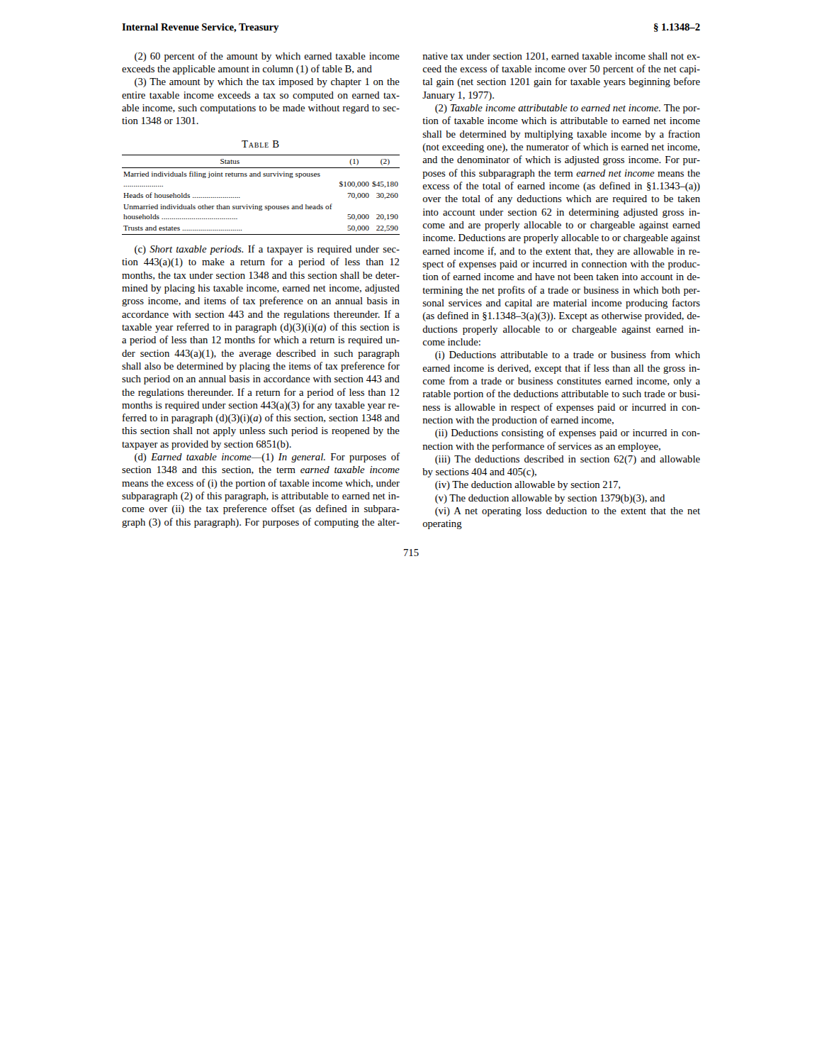Internal Revenue Service, Treasury
§ 1.1348–2
(2) 60 percent of the amount by which earned taxable income exceeds the applicable amount in column (1) of table B, and
(3) The amount by which the tax imposed by chapter 1 on the entire taxable income exceeds a tax so computed on earned taxable income, such computations to be made without regard to section 1348 or 1301.
Table B
| Status | (1) | (2) |
| --- | --- | --- |
| Married individuals filing joint returns and surviving spouses .................... | $100,000 | $45,180 |
| Heads of households ........................ | 70,000 | 30,260 |
| Unmarried individuals other than surviving spouses and heads of households ...................................... | 50,000 | 20,190 |
| Trusts and estates .............................. | 50,000 | 22,590 |
(c) Short taxable periods. If a taxpayer is required under section 443(a)(1) to make a return for a period of less than 12 months, the tax under section 1348 and this section shall be determined by placing his taxable income, earned net income, adjusted gross income, and items of tax preference on an annual basis in accordance with section 443 and the regulations thereunder. If a taxable year referred to in paragraph (d)(3)(i)(a) of this section is a period of less than 12 months for which a return is required under section 443(a)(1), the average described in such paragraph shall also be determined by placing the items of tax preference for such period on an annual basis in accordance with section 443 and the regulations thereunder. If a return for a period of less than 12 months is required under section 443(a)(3) for any taxable year referred to in paragraph (d)(3)(i)(a) of this section, section 1348 and this section shall not apply unless such period is reopened by the taxpayer as provided by section 6851(b).
(d) Earned taxable income—(1) In general. For purposes of section 1348 and this section, the term earned taxable income means the excess of (i) the portion of taxable income which, under subparagraph (2) of this paragraph, is attributable to earned net income over (ii) the tax preference offset (as defined in subparagraph (3) of this paragraph). For purposes of computing the alternative tax under section 1201, earned taxable income shall not exceed the excess of taxable income over 50 percent of the net capital gain (net section 1201 gain for taxable years beginning before January 1, 1977).
(2) Taxable income attributable to earned net income. The portion of taxable income which is attributable to earned net income shall be determined by multiplying taxable income by a fraction (not exceeding one), the numerator of which is earned net income, and the denominator of which is adjusted gross income. For purposes of this subparagraph the term earned net income means the excess of the total of earned income (as defined in §1.1343–(a)) over the total of any deductions which are required to be taken into account under section 62 in determining adjusted gross income and are properly allocable to or chargeable against earned income. Deductions are properly allocable to or chargeable against earned income if, and to the extent that, they are allowable in respect of expenses paid or incurred in connection with the production of earned income and have not been taken into account in determining the net profits of a trade or business in which both personal services and capital are material income producing factors (as defined in §1.1348–3(a)(3)). Except as otherwise provided, deductions properly allocable to or chargeable against earned income include:
(i) Deductions attributable to a trade or business from which earned income is derived, except that if less than all the gross income from a trade or business constitutes earned income, only a ratable portion of the deductions attributable to such trade or business is allowable in respect of expenses paid or incurred in connection with the production of earned income,
(ii) Deductions consisting of expenses paid or incurred in connection with the performance of services as an employee,
(iii) The deductions described in section 62(7) and allowable by sections 404 and 405(c),
(iv) The deduction allowable by section 217,
(v) The deduction allowable by section 1379(b)(3), and
(vi) A net operating loss deduction to the extent that the net operating
715